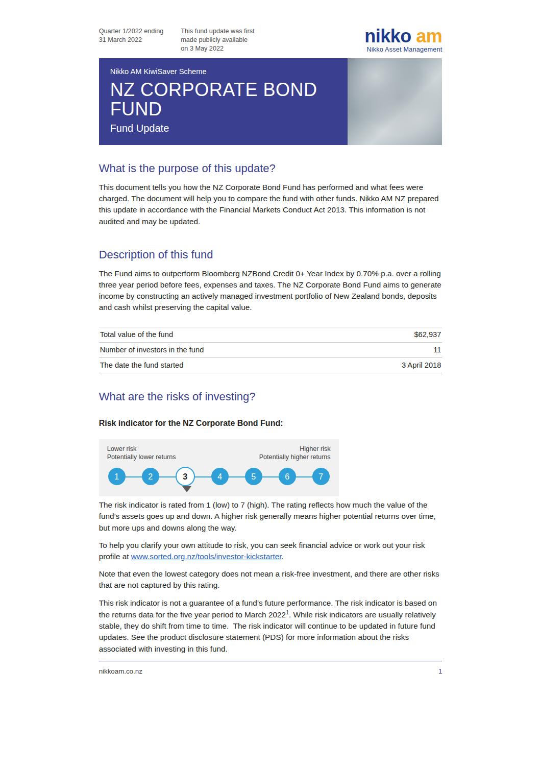Quarter 1/2022 ending
31 March 2022
This fund update was first
made publicly available
on 3 May 2022
nikko am
Nikko Asset Management
Nikko AM KiwiSaver Scheme
NZ CORPORATE BOND FUND
Fund Update
What is the purpose of this update?
This document tells you how the NZ Corporate Bond Fund has performed and what fees were charged. The document will help you to compare the fund with other funds. Nikko AM NZ prepared this update in accordance with the Financial Markets Conduct Act 2013. This information is not audited and may be updated.
Description of this fund
The Fund aims to outperform Bloomberg NZBond Credit 0+ Year Index by 0.70% p.a. over a rolling three year period before fees, expenses and taxes. The NZ Corporate Bond Fund aims to generate income by constructing an actively managed investment portfolio of New Zealand bonds, deposits and cash whilst preserving the capital value.
| Total value of the fund | $62,937 |
| Number of investors in the fund | 11 |
| The date the fund started | 3 April 2018 |
What are the risks of investing?
Risk indicator for the NZ Corporate Bond Fund:
Lower risk
Potentially lower returns
Higher risk
Potentially higher returns
1
2
3
4
5
6
7
The risk indicator is rated from 1 (low) to 7 (high). The rating reflects how much the value of the fund’s assets goes up and down. A higher risk generally means higher potential returns over time, but more ups and downs along the way.
To help you clarify your own attitude to risk, you can seek financial advice or work out your risk profile at www.sorted.org.nz/tools/investor-kickstarter.
Note that even the lowest category does not mean a risk-free investment, and there are other risks that are not captured by this rating.
This risk indicator is not a guarantee of a fund’s future performance. The risk indicator is based on the returns data for the five year period to March 20221. While risk indicators are usually relatively stable, they do shift from time to time. The risk indicator will continue to be updated in future fund updates. See the product disclosure statement (PDS) for more information about the risks associated with investing in this fund.
nikkoam.co.nz
1